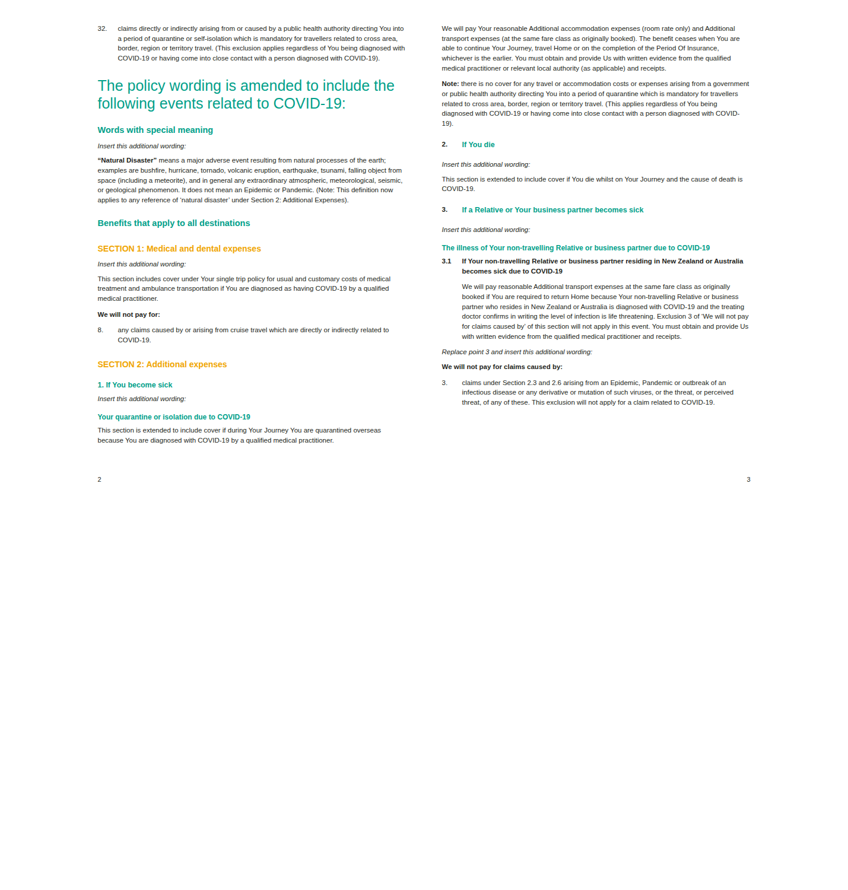32.
claims directly or indirectly arising from or caused by a public health authority directing You into a period of quarantine or self-isolation which is mandatory for travellers related to cross area, border, region or territory travel. (This exclusion applies regardless of You being diagnosed with COVID-19 or having come into close contact with a person diagnosed with COVID-19).
The policy wording is amended to include the following events related to COVID-19:
Words with special meaning
Insert this additional wording:
“Natural Disaster” means a major adverse event resulting from natural processes of the earth; examples are bushfire, hurricane, tornado, volcanic eruption, earthquake, tsunami, falling object from space (including a meteorite), and in general any extraordinary atmospheric, meteorological, seismic, or geological phenomenon. It does not mean an Epidemic or Pandemic. (Note: This definition now applies to any reference of ‘natural disaster’ under Section 2: Additional Expenses).
Benefits that apply to all destinations
SECTION 1: Medical and dental expenses
Insert this additional wording:
This section includes cover under Your single trip policy for usual and customary costs of medical treatment and ambulance transportation if You are diagnosed as having COVID-19 by a qualified medical practitioner.
We will not pay for:
8.
any claims caused by or arising from cruise travel which are directly or indirectly related to COVID-19.
SECTION 2: Additional expenses
1. If You become sick
Insert this additional wording:
Your quarantine or isolation due to COVID-19
This section is extended to include cover if during Your Journey You are quarantined overseas because You are diagnosed with COVID-19 by a qualified medical practitioner.
We will pay Your reasonable Additional accommodation expenses (room rate only) and Additional transport expenses (at the same fare class as originally booked). The benefit ceases when You are able to continue Your Journey, travel Home or on the completion of the Period Of Insurance, whichever is the earlier. You must obtain and provide Us with written evidence from the qualified medical practitioner or relevant local authority (as applicable) and receipts.
Note: there is no cover for any travel or accommodation costs or expenses arising from a government or public health authority directing You into a period of quarantine which is mandatory for travellers related to cross area, border, region or territory travel. (This applies regardless of You being diagnosed with COVID-19 or having come into close contact with a person diagnosed with COVID-19).
2.
If You die
Insert this additional wording:
This section is extended to include cover if You die whilst on Your Journey and the cause of death is COVID-19.
3.
If a Relative or Your business partner becomes sick
Insert this additional wording:
The illness of Your non-travelling Relative or business partner due to COVID-19
3.1
If Your non-travelling Relative or business partner residing in New Zealand or Australia becomes sick due to COVID-19
We will pay reasonable Additional transport expenses at the same fare class as originally booked if You are required to return Home because Your non-travelling Relative or business partner who resides in New Zealand or Australia is diagnosed with COVID-19 and the treating doctor confirms in writing the level of infection is life threatening. Exclusion 3 of ‘We will not pay for claims caused by’ of this section will not apply in this event. You must obtain and provide Us with written evidence from the qualified medical practitioner and receipts.
Replace point 3 and insert this additional wording:
We will not pay for claims caused by:
3.
claims under Section 2.3 and 2.6 arising from an Epidemic, Pandemic or outbreak of an infectious disease or any derivative or mutation of such viruses, or the threat, or perceived threat, of any of these. This exclusion will not apply for a claim related to COVID-19.
2
3